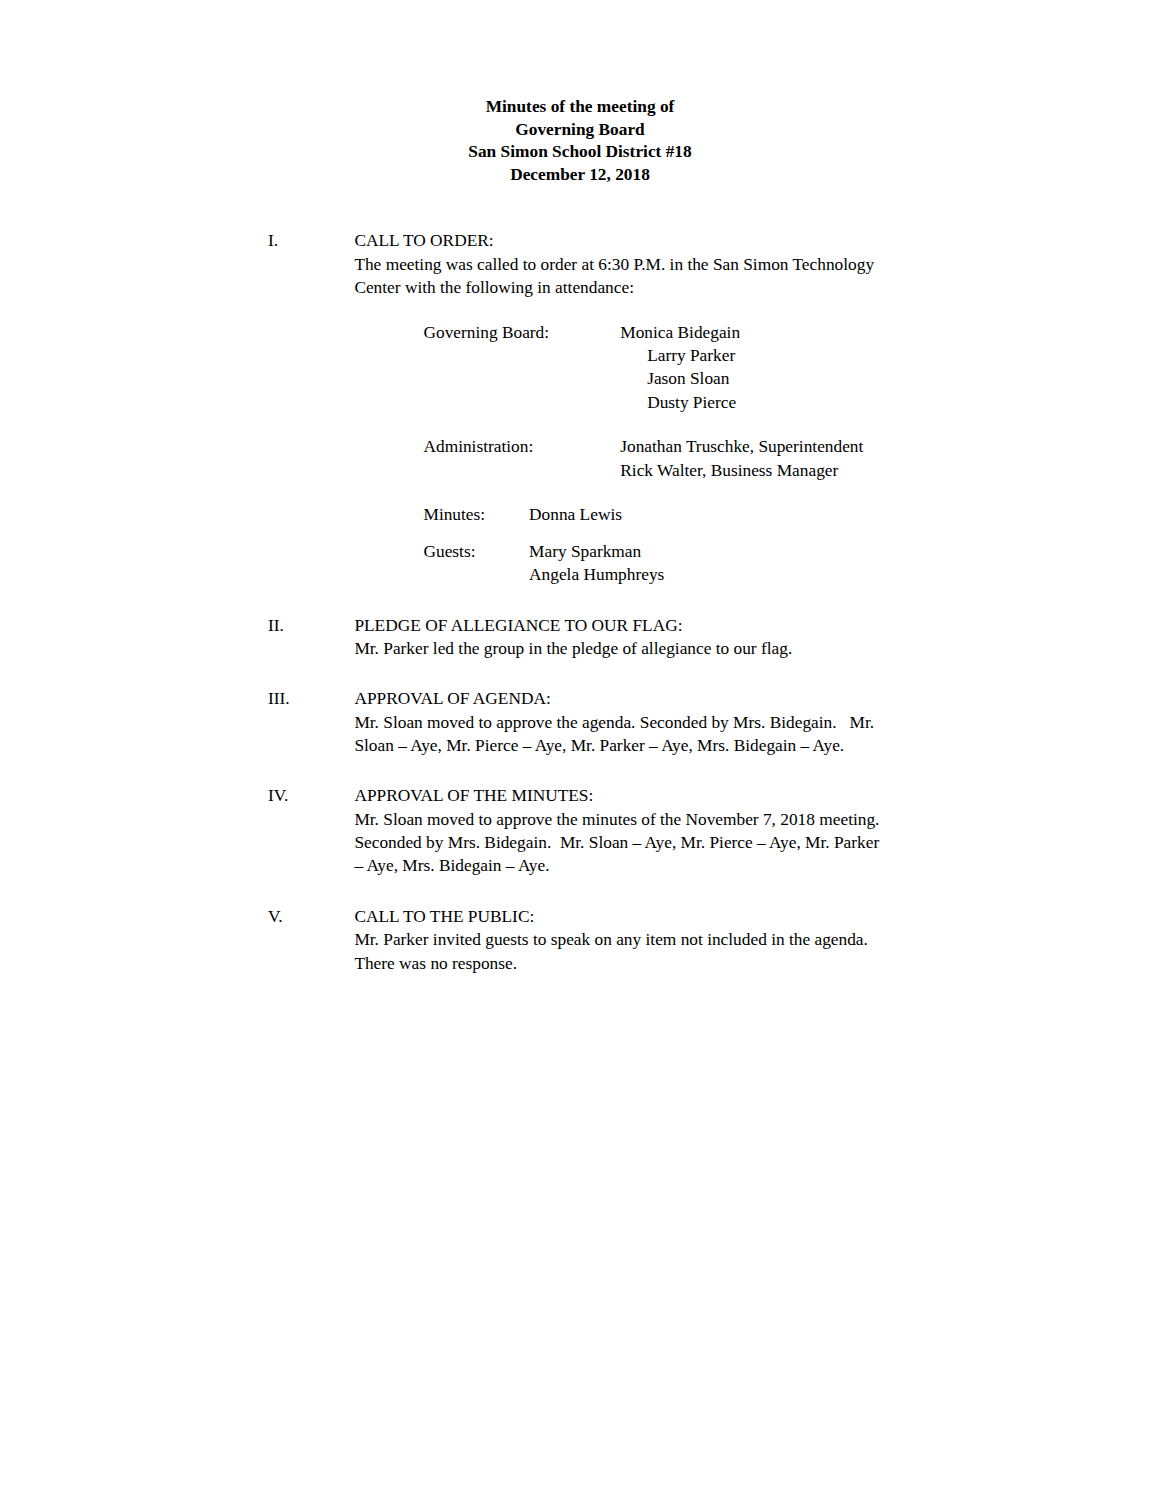Minutes of the meeting of
Governing Board
San Simon School District #18
December 12, 2018
I.
CALL TO ORDER:
The meeting was called to order at 6:30 P.M. in the San Simon Technology Center with the following in attendance:
Governing Board:
Monica Bidegain
Larry Parker
Jason Sloan
Dusty Pierce
Administration:
Jonathan Truschke, Superintendent
Rick Walter, Business Manager
Minutes:
Donna Lewis
Guests:
Mary Sparkman
Angela Humphreys
II.
PLEDGE OF ALLEGIANCE TO OUR FLAG:
Mr. Parker led the group in the pledge of allegiance to our flag.
III.
APPROVAL OF AGENDA:
Mr. Sloan moved to approve the agenda. Seconded by Mrs. Bidegain. Mr. Sloan – Aye, Mr. Pierce – Aye, Mr. Parker – Aye, Mrs. Bidegain – Aye.
IV.
APPROVAL OF THE MINUTES:
Mr. Sloan moved to approve the minutes of the November 7, 2018 meeting. Seconded by Mrs. Bidegain. Mr. Sloan – Aye, Mr. Pierce – Aye, Mr. Parker – Aye, Mrs. Bidegain – Aye.
V.
CALL TO THE PUBLIC:
Mr. Parker invited guests to speak on any item not included in the agenda. There was no response.